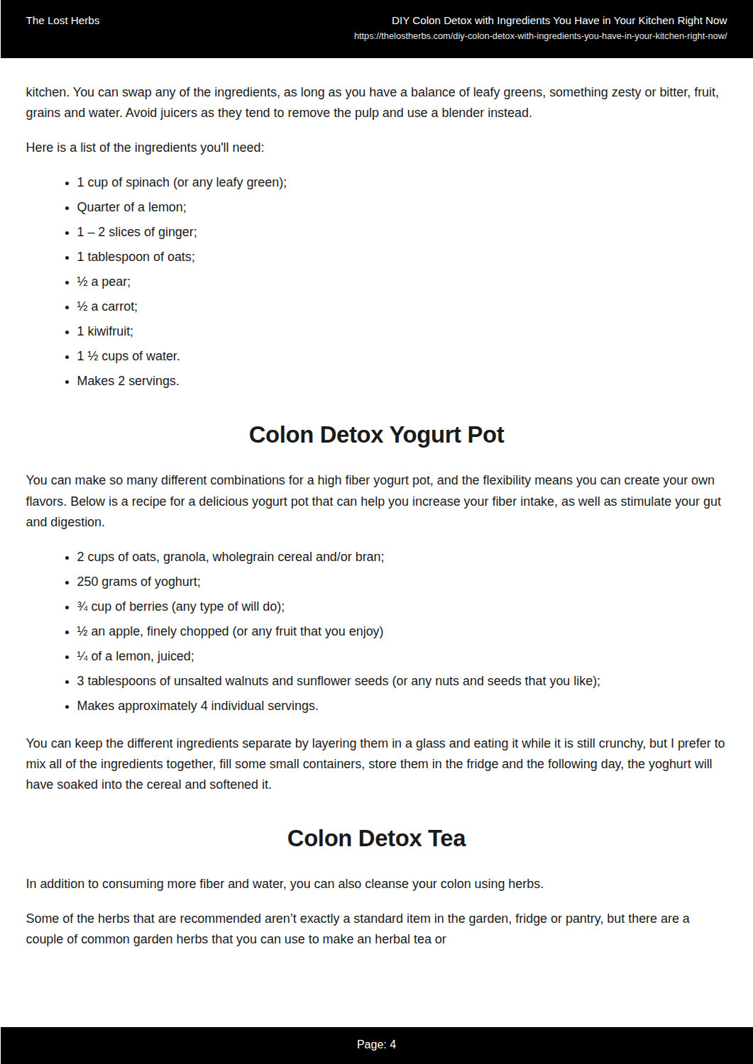The Lost Herbs
DIY Colon Detox with Ingredients You Have in Your Kitchen Right Now
https://thelostherbs.com/diy-colon-detox-with-ingredients-you-have-in-your-kitchen-right-now/
kitchen. You can swap any of the ingredients, as long as you have a balance of leafy greens, something zesty or bitter, fruit, grains and water. Avoid juicers as they tend to remove the pulp and use a blender instead.
Here is a list of the ingredients you'll need:
1 cup of spinach (or any leafy green);
Quarter of a lemon;
1 – 2 slices of ginger;
1 tablespoon of oats;
½ a pear;
½ a carrot;
1 kiwifruit;
1 ½ cups of water.
Makes 2 servings.
Colon Detox Yogurt Pot
You can make so many different combinations for a high fiber yogurt pot, and the flexibility means you can create your own flavors. Below is a recipe for a delicious yogurt pot that can help you increase your fiber intake, as well as stimulate your gut and digestion.
2 cups of oats, granola, wholegrain cereal and/or bran;
250 grams of yoghurt;
¾ cup of berries (any type of will do);
½ an apple, finely chopped (or any fruit that you enjoy)
¼ of a lemon, juiced;
3 tablespoons of unsalted walnuts and sunflower seeds (or any nuts and seeds that you like);
Makes approximately 4 individual servings.
You can keep the different ingredients separate by layering them in a glass and eating it while it is still crunchy, but I prefer to mix all of the ingredients together, fill some small containers, store them in the fridge and the following day, the yoghurt will have soaked into the cereal and softened it.
Colon Detox Tea
In addition to consuming more fiber and water, you can also cleanse your colon using herbs.
Some of the herbs that are recommended aren’t exactly a standard item in the garden, fridge or pantry, but there are a couple of common garden herbs that you can use to make an herbal tea or
Page: 4